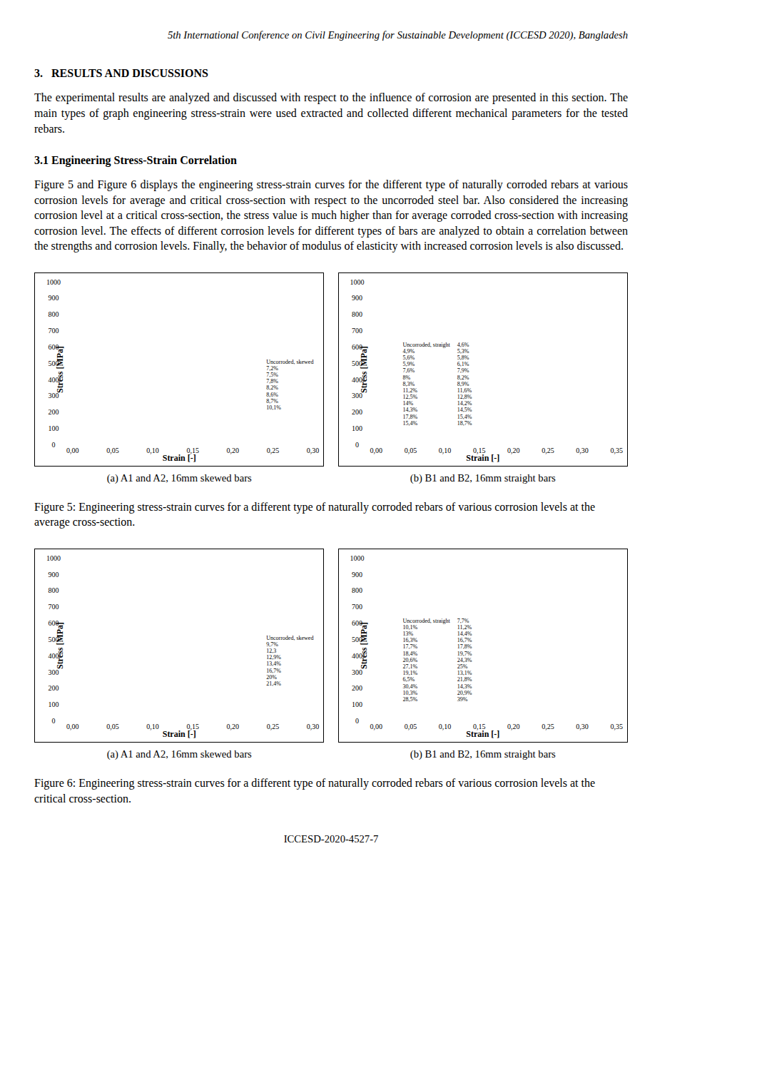5th International Conference on Civil Engineering for Sustainable Development (ICCESD 2020), Bangladesh
3. Results and Discussions
The experimental results are analyzed and discussed with respect to the influence of corrosion are presented in this section. The main types of graph engineering stress-strain were used extracted and collected different mechanical parameters for the tested rebars.
3.1 Engineering Stress-Strain Correlation
Figure 5 and Figure 6 displays the engineering stress-strain curves for the different type of naturally corroded rebars at various corrosion levels for average and critical cross-section with respect to the uncorroded steel bar. Also considered the increasing corrosion level at a critical cross-section, the stress value is much higher than for average corroded cross-section with increasing corrosion level. The effects of different corrosion levels for different types of bars are analyzed to obtain a correlation between the strengths and corrosion levels. Finally, the behavior of modulus of elasticity with increased corrosion levels is also discussed.
Stress [MPa]
10009008007006005004003002001000
0,000,050,100,150,200,250,30
Strain [-]
Uncorroded, skewed
7,2%
7,5%
7,8%
8,2%
8,6%
8,7%
10,1%
(a) A1 and A2, 16mm skewed bars
Stress [MPa]
10009008007006005004003002001000
0,000,050,100,150,200,250,300,35
Strain [-]
Uncorroded, straight 4,6% 4,9% 5,3% 5,6% 5,8% 5,9% 6,1% 7,6% 7,9% 8% 8,2% 8,3% 8,9% 11,2% 11,6% 12,5% 12,8% 14% 14,2% 14,3% 14,5% 17,8% 15,4% 15,4% 18,7%
(b) B1 and B2, 16mm straight bars
Figure 5: Engineering stress-strain curves for a different type of naturally corroded rebars of various corrosion levels at the average cross-section.
Stress [MPa]
10009008007006005004003002001000
0,000,050,100,150,200,250,30
Strain [-]
Uncorroded, skewed
9,7%
12,3
12,9%
13,4%
16,7%
20%
21,4%
(a) A1 and A2, 16mm skewed bars
Stress [MPa]
10009008007006005004003002001000
0,000,050,100,150,200,250,300,35
Strain [-]
Uncorroded, straight 7,7% 10,1% 11,2% 13% 14,4% 16,3% 16,7% 17,7% 17,8% 18,4% 19,7% 20,6% 24,3% 27,1% 25% 19,1% 13,1% 6,5% 21,8% 30,4% 14,3% 10,3% 20,9% 28,5% 39%
(b) B1 and B2, 16mm straight bars
Figure 6: Engineering stress-strain curves for a different type of naturally corroded rebars of various corrosion levels at the critical cross-section.
ICCESD-2020-4527-7